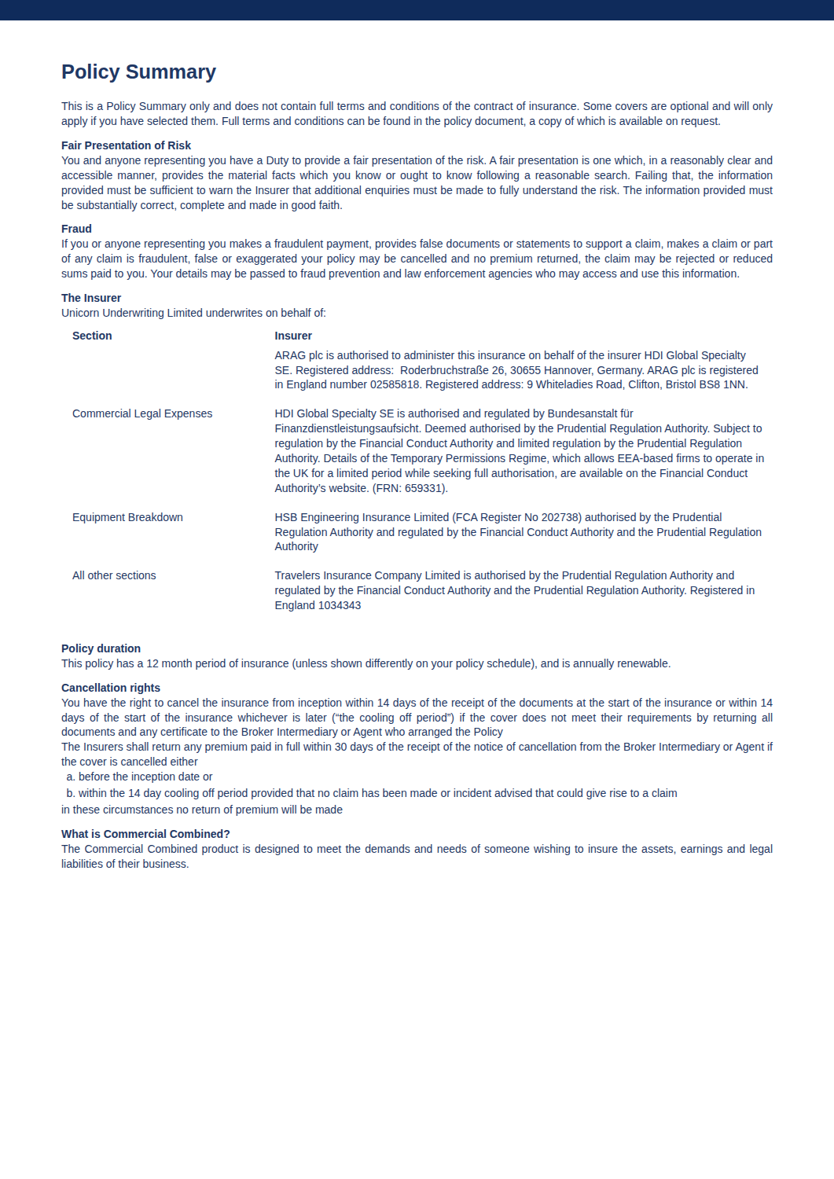Policy Summary
This is a Policy Summary only and does not contain full terms and conditions of the contract of insurance. Some covers are optional and will only apply if you have selected them. Full terms and conditions can be found in the policy document, a copy of which is available on request.
Fair Presentation of Risk
You and anyone representing you have a Duty to provide a fair presentation of the risk. A fair presentation is one which, in a reasonably clear and accessible manner, provides the material facts which you know or ought to know following a reasonable search. Failing that, the information provided must be sufficient to warn the Insurer that additional enquiries must be made to fully understand the risk. The information provided must be substantially correct, complete and made in good faith.
Fraud
If you or anyone representing you makes a fraudulent payment, provides false documents or statements to support a claim, makes a claim or part of any claim is fraudulent, false or exaggerated your policy may be cancelled and no premium returned, the claim may be rejected or reduced sums paid to you. Your details may be passed to fraud prevention and law enforcement agencies who may access and use this information.
The Insurer
Unicorn Underwriting Limited underwrites on behalf of:
| Section | Insurer |
| --- | --- |
| | ARAG plc is authorised to administer this insurance on behalf of the insurer HDI Global Specialty SE. Registered address: Roderbruchstraße 26, 30655 Hannover, Germany. ARAG plc is registered in England number 02585818. Registered address: 9 Whiteladies Road, Clifton, Bristol BS8 1NN. |
| Commercial Legal Expenses | HDI Global Specialty SE is authorised and regulated by Bundesanstalt für Finanzdienstleistungsaufsicht. Deemed authorised by the Prudential Regulation Authority. Subject to regulation by the Financial Conduct Authority and limited regulation by the Prudential Regulation Authority. Details of the Temporary Permissions Regime, which allows EEA-based firms to operate in the UK for a limited period while seeking full authorisation, are available on the Financial Conduct Authority’s website. (FRN: 659331). |
| Equipment Breakdown | HSB Engineering Insurance Limited (FCA Register No 202738) authorised by the Prudential Regulation Authority and regulated by the Financial Conduct Authority and the Prudential Regulation Authority |
| All other sections | Travelers Insurance Company Limited is authorised by the Prudential Regulation Authority and regulated by the Financial Conduct Authority and the Prudential Regulation Authority. Registered in England 1034343 |
Policy duration
This policy has a 12 month period of insurance (unless shown differently on your policy schedule), and is annually renewable.
Cancellation rights
You have the right to cancel the insurance from inception within 14 days of the receipt of the documents at the start of the insurance or within 14 days of the start of the insurance whichever is later (“the cooling off period”) if the cover does not meet their requirements by returning all documents and any certificate to the Broker Intermediary or Agent who arranged the Policy
The Insurers shall return any premium paid in full within 30 days of the receipt of the notice of cancellation from the Broker Intermediary or Agent if the cover is cancelled either
before the inception date or
within the 14 day cooling off period provided that no claim has been made or incident advised that could give rise to a claim
in these circumstances no return of premium will be made
What is Commercial Combined?
The Commercial Combined product is designed to meet the demands and needs of someone wishing to insure the assets, earnings and legal liabilities of their business.